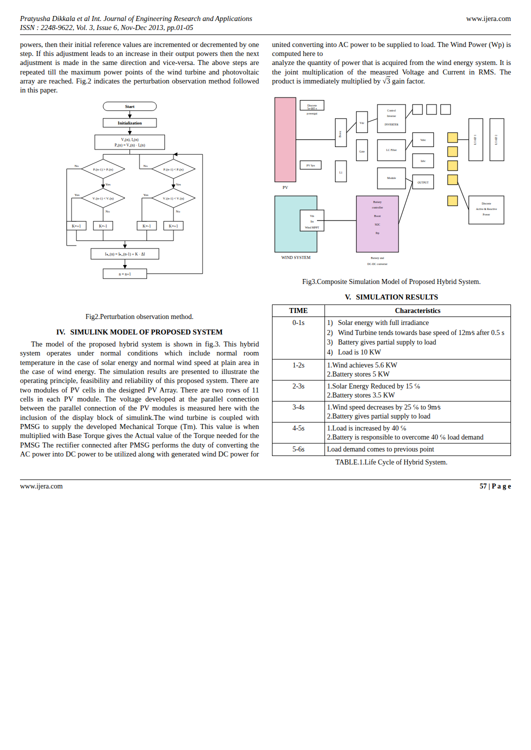www.ijera.com Pratyusha Dikkala et al Int. Journal of Engineering Research and Applications ISSN : 2248-9622, Vol. 3, Issue 6, Nov-Dec 2013, pp.01-05
powers, then their initial reference values are incremented or decremented by one step. If this adjustment leads to an increase in their output powers then the next adjustment is made in the same direction and vice-versa. The above steps are repeated till the maximum power points of the wind turbine and photovoltaic array are reached. Fig.2 indicates the perturbation observation method followed in this paper.
Start Initialization Vₒ(n), Iₒ(n) Pₒ(n) = Vₒ(n) · Iₒ(n) Pₒ(n-1) > Pₒ(n) Pₒ(n-1) < Pₒ(n) No No Yes Yes Vₒ(n-1) < Vₒ(n) Vₒ(n-1) < Vₒ(n) Yes Yes No No K=+1 K=-1 K=-1 K=+1 Iₕₑₑ(n) = Iₕₑₑ(n-1) + K · ΔI n = n+1
Fig2.Perturbation observation method.
IV. SIMULINK MODEL OF PROPOSED SYSTEM
The model of the proposed hybrid system is shown in fig.3. This hybrid system operates under normal conditions which include normal room temperature in the case of solar energy and normal wind speed at plain area in the case of wind energy. The simulation results are presented to illustrate the operating principle, feasibility and reliability of this proposed system. There are two modules of PV cells in the designed PV Array. There are two rows of 11 cells in each PV module. The voltage developed at the parallel connection between the parallel connection of the PV modules is measured here with the inclusion of the display block of simulink.The wind turbine is coupled with PMSG to supply the developed Mechanical Torque (Tm). This value is when multiplied with Base Torque gives the Actual value of the Torque needed for the PMSG The rectifier connected after PMSG performs the duty of converting the AC power into DC power to be utilized along with generated wind DC power for united converting into AC power to be supplied to load. The Wind Power (Wp) is computed here to
analyze the quantity of power that is acquired from the wind energy system. It is the joint multiplication of the measured Voltage and Current in RMS. The product is immediately multiplied by √3 gain factor.
PV WIND SYSTEM Discrete 5e-005 s powergui PV Sys Vin Iin Wind MPPT Boost L1 Vdc Gate Control Inverter INVERTER LC Filter Module Battery controller Boost SOC Ibp Battery and DC-DC converter Vabc Iabc OUTPUT LOAD 1 LOAD 2 Discrete Active & Reactive Power
Fig3.Composite Simulation Model of Proposed Hybrid System.
V. SIMULATION RESULTS
| TIME | Characteristics |
| --- | --- |
| 0-1s | 1) Solar energy with full irradiance 2) Wind Turbine tends towards base speed of 12m∕s after 0.5 s 3) Battery gives partial supply to load 4) Load is 10 KW |
| 1-2s | 1.Wind achieves 5.6 KW 2.Battery stores 5 KW |
| 2-3s | 1.Solar Energy Reduced by 15 ℅ 2.Battery stores 3.5 KW |
| 3-4s | 1.Wind speed decreases by 25 ℅ to 9m∕s 2.Battery gives partial supply to load |
| 4-5s | 1.Load is increased by 40 ℅ 2.Battery is responsible to overcome 40 ℅ load demand |
| 5-6s | Load demand comes to previous point |
TABLE.1.Life Cycle of Hybrid System.
www.ijera.com 57 | P a g e